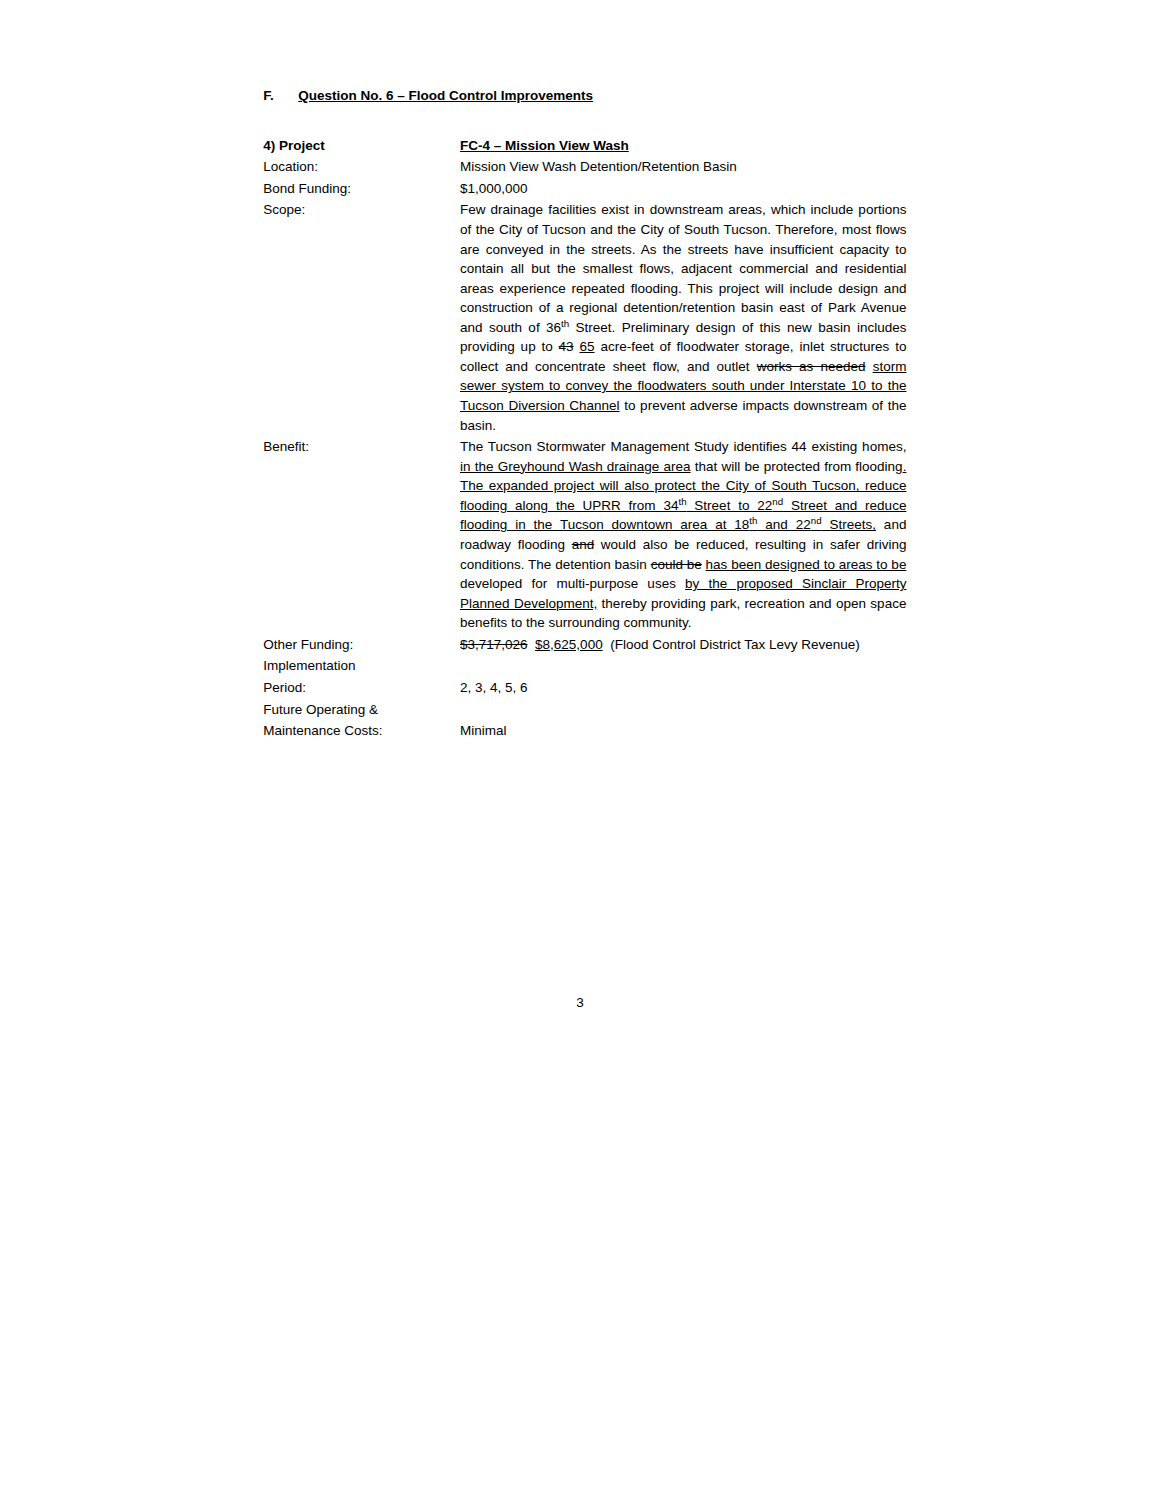F. Question No. 6 – Flood Control Improvements
| 4) Project | FC-4 – Mission View Wash |
| Location: | Mission View Wash Detention/Retention Basin |
| Bond Funding: | $1,000,000 |
| Scope: | Few drainage facilities exist in downstream areas, which include portions of the City of Tucson and the City of South Tucson. Therefore, most flows are conveyed in the streets. As the streets have insufficient capacity to contain all but the smallest flows, adjacent commercial and residential areas experience repeated flooding. This project will include design and construction of a regional detention/retention basin east of Park Avenue and south of 36 th Street. Preliminary design of this new basin includes providing up to 43 65 acre-feet of floodwater storage, inlet structures to collect and concentrate sheet flow, and outlet works as needed storm sewer system to convey the floodwaters south under Interstate 10 to the Tucson Diversion Channel to prevent adverse impacts downstream of the basin. |
| Benefit: | The Tucson Stormwater Management Study identifies 44 existing homes, in the Greyhound Wash drainage area that will be protected from flooding . The expanded project will also protect the City of South Tucson, reduce flooding along the UPRR from 34 th Street to 22 nd Street and reduce flooding in the Tucson downtown area at 18 th and 22 nd Streets, and roadway flooding and would also be reduced, resulting in safer driving conditions. The detention basin could be has been designed to areas to be developed for multi-purpose uses by the proposed Sinclair Property Planned Development, thereby providing park, recreation and open space benefits to the surrounding community. |
| Other Funding: | $3,717,026 $8,625,000 (Flood Control District Tax Levy Revenue) |
| Implementation | |
| Period: | 2, 3, 4, 5, 6 |
| Future Operating & | |
| Maintenance Costs: | Minimal |
3